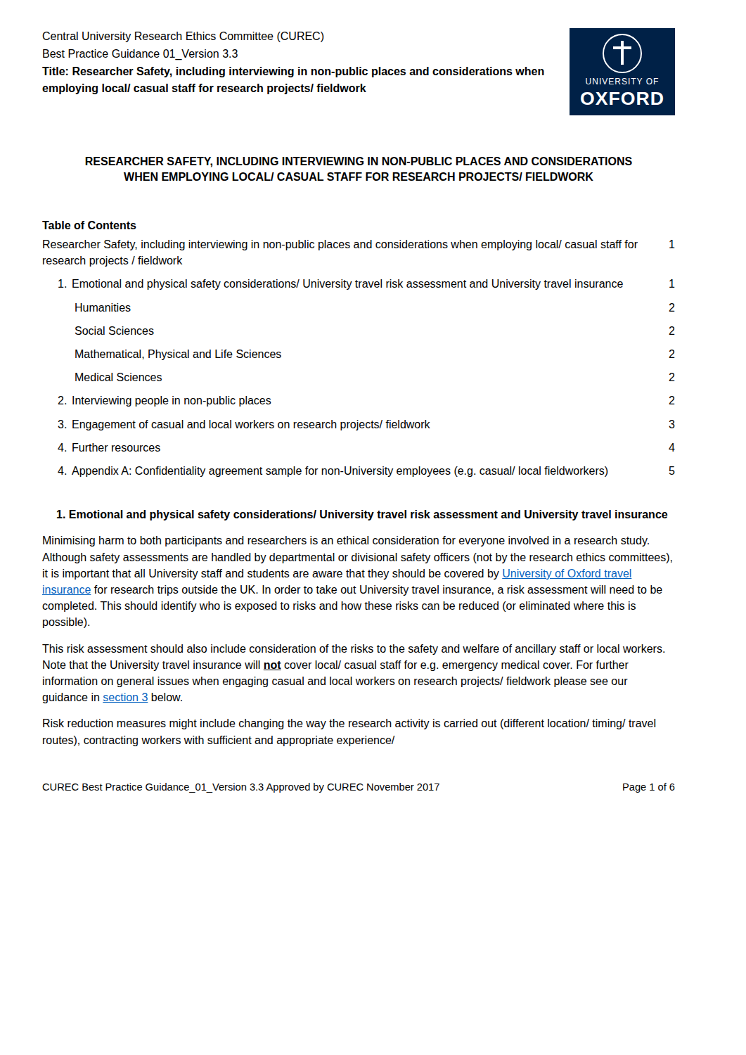Central University Research Ethics Committee (CUREC)
Best Practice Guidance 01_Version 3.3
Title: Researcher Safety, including interviewing in non-public places and considerations when employing local/ casual staff for research projects/ fieldwork
University of
OXFORD
Researcher safety, including interviewing in non-public places and considerations when employing local/ casual staff for research projects/ fieldwork
Table of Contents
Researcher Safety, including interviewing in non-public places and considerations when employing local/ casual staff for research projects / fieldwork 1
1. Emotional and physical safety considerations/ University travel risk assessment and University travel insurance 1
Humanities 2
Social Sciences 2
Mathematical, Physical and Life Sciences 2
Medical Sciences 2
2. Interviewing people in non-public places 2
3. Engagement of casual and local workers on research projects/ fieldwork 3
4. Further resources 4
4. Appendix A: Confidentiality agreement sample for non-University employees (e.g. casual/ local fieldworkers) 5
1. Emotional and physical safety considerations/ University travel risk assessment and University travel insurance
Minimising harm to both participants and researchers is an ethical consideration for everyone involved in a research study. Although safety assessments are handled by departmental or divisional safety officers (not by the research ethics committees), it is important that all University staff and students are aware that they should be covered by University of Oxford travel insurance for research trips outside the UK. In order to take out University travel insurance, a risk assessment will need to be completed. This should identify who is exposed to risks and how these risks can be reduced (or eliminated where this is possible).
This risk assessment should also include consideration of the risks to the safety and welfare of ancillary staff or local workers. Note that the University travel insurance will not cover local/ casual staff for e.g. emergency medical cover. For further information on general issues when engaging casual and local workers on research projects/ fieldwork please see our guidance in section 3 below.
Risk reduction measures might include changing the way the research activity is carried out (different location/ timing/ travel routes), contracting workers with sufficient and appropriate experience/
CUREC Best Practice Guidance_01_Version 3.3 Approved by CUREC November 2017 Page 1 of 6